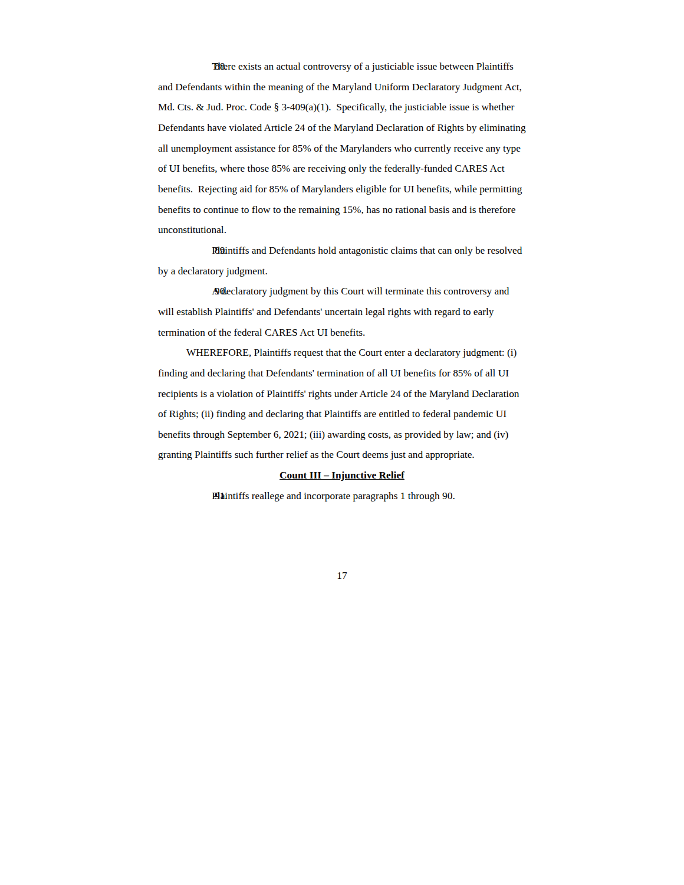88. There exists an actual controversy of a justiciable issue between Plaintiffs and Defendants within the meaning of the Maryland Uniform Declaratory Judgment Act, Md. Cts. & Jud. Proc. Code § 3-409(a)(1). Specifically, the justiciable issue is whether Defendants have violated Article 24 of the Maryland Declaration of Rights by eliminating all unemployment assistance for 85% of the Marylanders who currently receive any type of UI benefits, where those 85% are receiving only the federally-funded CARES Act benefits. Rejecting aid for 85% of Marylanders eligible for UI benefits, while permitting benefits to continue to flow to the remaining 15%, has no rational basis and is therefore unconstitutional.
89. Plaintiffs and Defendants hold antagonistic claims that can only be resolved by a declaratory judgment.
90. A declaratory judgment by this Court will terminate this controversy and will establish Plaintiffs' and Defendants' uncertain legal rights with regard to early termination of the federal CARES Act UI benefits.
WHEREFORE, Plaintiffs request that the Court enter a declaratory judgment: (i) finding and declaring that Defendants' termination of all UI benefits for 85% of all UI recipients is a violation of Plaintiffs' rights under Article 24 of the Maryland Declaration of Rights; (ii) finding and declaring that Plaintiffs are entitled to federal pandemic UI benefits through September 6, 2021; (iii) awarding costs, as provided by law; and (iv) granting Plaintiffs such further relief as the Court deems just and appropriate.
Count III – Injunctive Relief
91. Plaintiffs reallege and incorporate paragraphs 1 through 90.
17